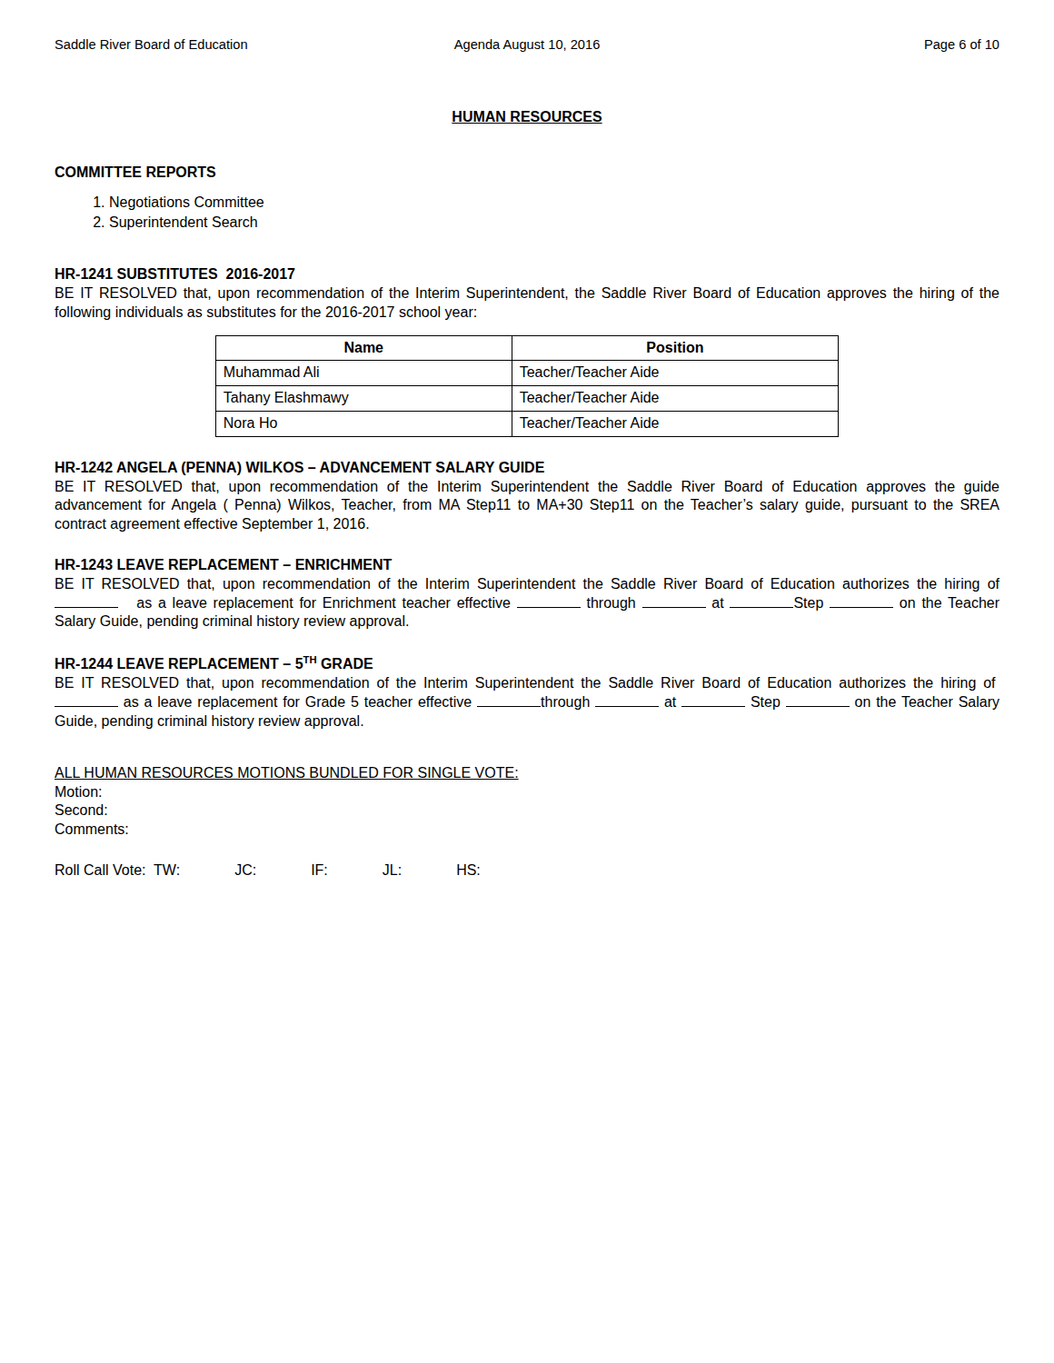Saddle River Board of Education
Agenda August 10, 2016
Page 6 of 10
HUMAN RESOURCES
COMMITTEE REPORTS
Negotiations Committee
Superintendent Search
HR-1241 SUBSTITUTES 2016-2017
BE IT RESOLVED that, upon recommendation of the Interim Superintendent, the Saddle River Board of Education approves the hiring of the following individuals as substitutes for the 2016-2017 school year:
| Name | Position |
| --- | --- |
| Muhammad Ali | Teacher/Teacher Aide |
| Tahany Elashmawy | Teacher/Teacher Aide |
| Nora Ho | Teacher/Teacher Aide |
HR-1242 ANGELA (PENNA) WILKOS – ADVANCEMENT SALARY GUIDE
BE IT RESOLVED that, upon recommendation of the Interim Superintendent the Saddle River Board of Education approves the guide advancement for Angela ( Penna) Wilkos, Teacher, from MA Step11 to MA+30 Step11 on the Teacher’s salary guide, pursuant to the SREA contract agreement effective September 1, 2016.
HR-1243 LEAVE REPLACEMENT – ENRICHMENT
BE IT RESOLVED that, upon recommendation of the Interim Superintendent the Saddle River Board of Education authorizes the hiring of as a leave replacement for Enrichment teacher effective through at Step on the Teacher Salary Guide, pending criminal history review approval.
HR-1244 LEAVE REPLACEMENT – 5TH GRADE
BE IT RESOLVED that, upon recommendation of the Interim Superintendent the Saddle River Board of Education authorizes the hiring of as a leave replacement for Grade 5 teacher effective through at Step on the Teacher Salary Guide, pending criminal history review approval.
ALL HUMAN RESOURCES MOTIONS BUNDLED FOR SINGLE VOTE:
Motion:
Second:
Comments:
Roll Call Vote: TW: JC: IF: JL: HS: